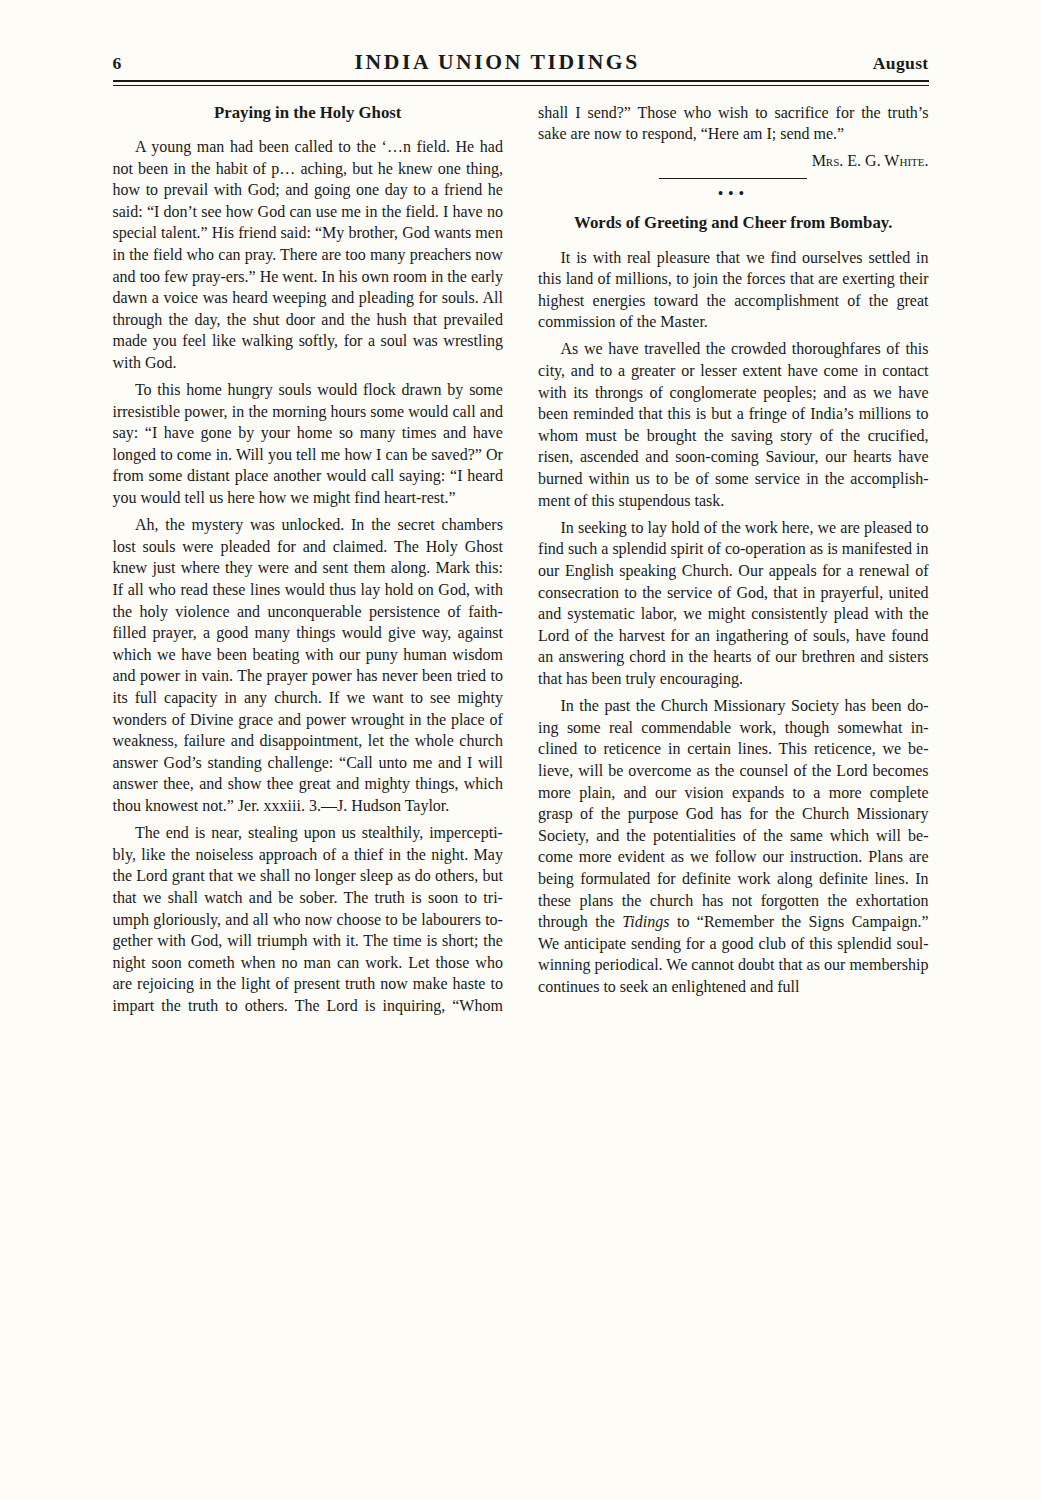6 INDIA UNION TIDINGS August
Praying in the Holy Ghost
A young man had been called to the ‘…n field. He had not been in the habit of p… aching, but he knew one thing, how to prevail with God; and going one day to a friend he said: “I don’t see how God can use me in the field. I have no special talent.” His friend said: “My brother, God wants men in the field who can pray. There are too many preachers now and too few pray-ers.” He went. In his own room in the early dawn a voice was heard weeping and pleading for souls. All through the day, the shut door and the hush that prevailed made you feel like walking softly, for a soul was wrestling with God.
To this home hungry souls would flock drawn by some irresistible power, in the morning hours some would call and say: “I have gone by your home so many times and have longed to come in. Will you tell me how I can be saved?” Or from some distant place another would call saying: “I heard you would tell us here how we might find heart-rest.”
Ah, the mystery was unlocked. In the secret chambers lost souls were pleaded for and claimed. The Holy Ghost knew just where they were and sent them along. Mark this: If all who read these lines would thus lay hold on God, with the holy violence and unconquerable persistence of faith-filled prayer, a good many things would give way, against which we have been beating with our puny human wisdom and power in vain. The prayer power has never been tried to its full capacity in any church. If we want to see mighty wonders of Divine grace and power wrought in the place of weakness, failure and disappointment, let the whole church answer God’s standing challenge: “Call unto me and I will answer thee, and show thee great and mighty things, which thou knowest not.” Jer. xxxiii. 3.—J. Hudson Taylor.
The end is near, stealing upon us stealthily, imperceptibly, like the noiseless approach of a thief in the night. May the Lord grant that we shall no longer sleep as do others, but that we shall watch and be sober. The truth is soon to triumph gloriously, and all who now choose to be labourers together with God, will triumph with it. The time is short; the night soon cometh when no man can work. Let those who are rejoicing in the light of present truth now make haste to impart the truth to others. The Lord is inquiring, “Whom shall I send?” Those who wish to sacrifice for the truth’s sake are now to respond, “Here am I; send me.”
Mrs. E. G. White.
•••
Words of Greeting and Cheer from Bombay.
It is with real pleasure that we find ourselves settled in this land of millions, to join the forces that are exerting their highest energies toward the accomplishment of the great commission of the Master.
As we have travelled the crowded thoroughfares of this city, and to a greater or lesser extent have come in contact with its throngs of conglomerate peoples; and as we have been reminded that this is but a fringe of India’s millions to whom must be brought the saving story of the crucified, risen, ascended and soon-coming Saviour, our hearts have burned within us to be of some service in the accomplishment of this stupendous task.
In seeking to lay hold of the work here, we are pleased to find such a splendid spirit of co-operation as is manifested in our English speaking Church. Our appeals for a renewal of consecration to the service of God, that in prayerful, united and systematic labor, we might consistently plead with the Lord of the harvest for an ingathering of souls, have found an answering chord in the hearts of our brethren and sisters that has been truly encouraging.
In the past the Church Missionary Society has been doing some real commendable work, though somewhat inclined to reticence in certain lines. This reticence, we believe, will be overcome as the counsel of the Lord becomes more plain, and our vision expands to a more complete grasp of the purpose God has for the Church Missionary Society, and the potentialities of the same which will become more evident as we follow our instruction. Plans are being formulated for definite work along definite lines. In these plans the church has not forgotten the exhortation through the Tidings to “Remember the Signs Campaign.” We anticipate sending for a good club of this splendid soul-winning periodical. We cannot doubt that as our membership continues to seek an enlightened and full